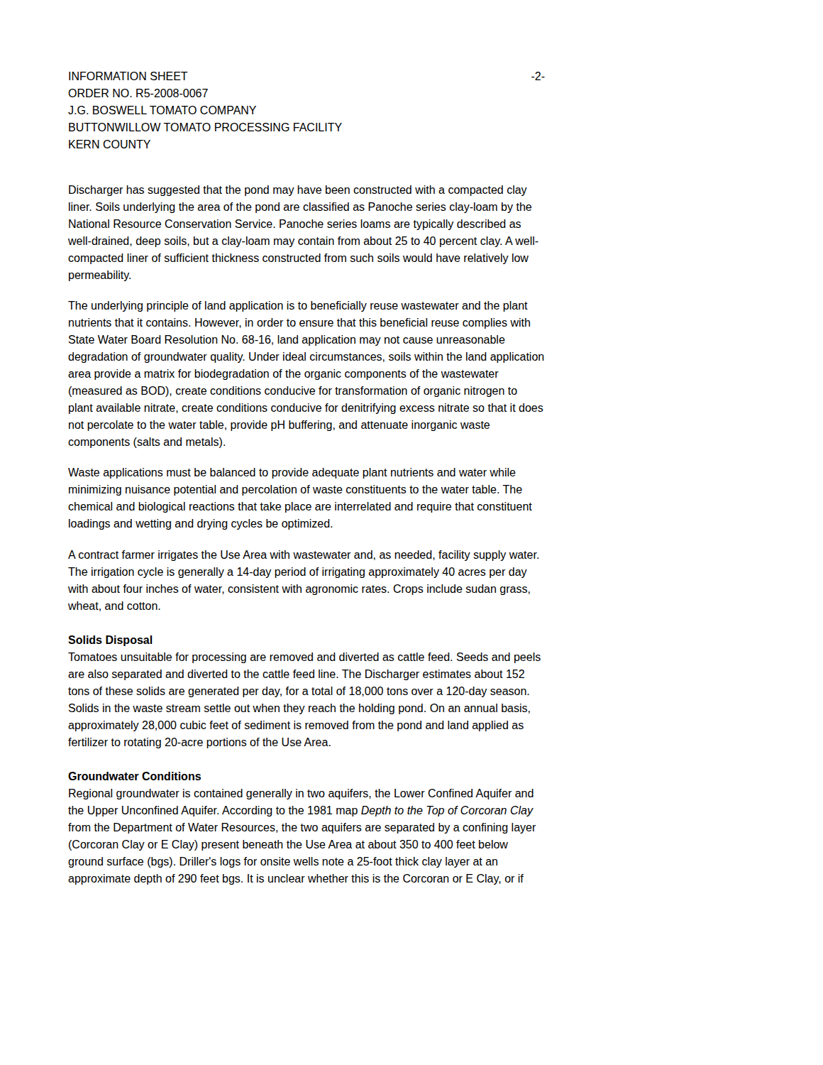INFORMATION SHEET-2-
ORDER NO. R5-2008-0067
J.G. BOSWELL TOMATO COMPANY
BUTTONWILLOW TOMATO PROCESSING FACILITY
KERN COUNTY
Discharger has suggested that the pond may have been constructed with a compacted clay liner. Soils underlying the area of the pond are classified as Panoche series clay-loam by the National Resource Conservation Service. Panoche series loams are typically described as well-drained, deep soils, but a clay-loam may contain from about 25 to 40 percent clay. A well-compacted liner of sufficient thickness constructed from such soils would have relatively low permeability.
The underlying principle of land application is to beneficially reuse wastewater and the plant nutrients that it contains. However, in order to ensure that this beneficial reuse complies with State Water Board Resolution No. 68-16, land application may not cause unreasonable degradation of groundwater quality. Under ideal circumstances, soils within the land application area provide a matrix for biodegradation of the organic components of the wastewater (measured as BOD), create conditions conducive for transformation of organic nitrogen to plant available nitrate, create conditions conducive for denitrifying excess nitrate so that it does not percolate to the water table, provide pH buffering, and attenuate inorganic waste components (salts and metals).
Waste applications must be balanced to provide adequate plant nutrients and water while minimizing nuisance potential and percolation of waste constituents to the water table. The chemical and biological reactions that take place are interrelated and require that constituent loadings and wetting and drying cycles be optimized.
A contract farmer irrigates the Use Area with wastewater and, as needed, facility supply water. The irrigation cycle is generally a 14-day period of irrigating approximately 40 acres per day with about four inches of water, consistent with agronomic rates. Crops include sudan grass, wheat, and cotton.
Solids Disposal
Tomatoes unsuitable for processing are removed and diverted as cattle feed. Seeds and peels are also separated and diverted to the cattle feed line. The Discharger estimates about 152 tons of these solids are generated per day, for a total of 18,000 tons over a 120-day season. Solids in the waste stream settle out when they reach the holding pond. On an annual basis, approximately 28,000 cubic feet of sediment is removed from the pond and land applied as fertilizer to rotating 20-acre portions of the Use Area.
Groundwater Conditions
Regional groundwater is contained generally in two aquifers, the Lower Confined Aquifer and the Upper Unconfined Aquifer. According to the 1981 map Depth to the Top of Corcoran Clay from the Department of Water Resources, the two aquifers are separated by a confining layer (Corcoran Clay or E Clay) present beneath the Use Area at about 350 to 400 feet below ground surface (bgs). Driller's logs for onsite wells note a 25-foot thick clay layer at an approximate depth of 290 feet bgs. It is unclear whether this is the Corcoran or E Clay, or if